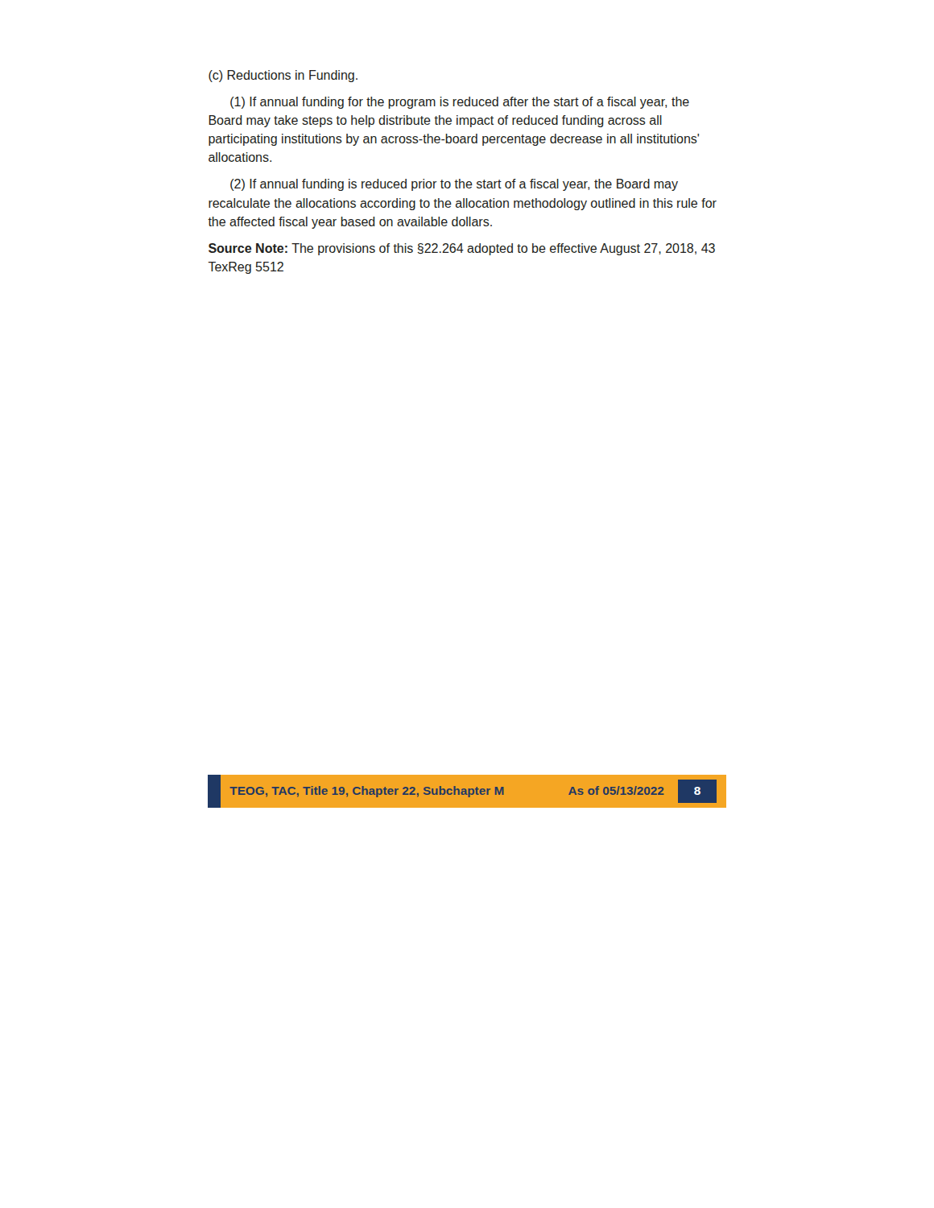(c) Reductions in Funding.
(1) If annual funding for the program is reduced after the start of a fiscal year, the Board may take steps to help distribute the impact of reduced funding across all participating institutions by an across-the-board percentage decrease in all institutions' allocations.
(2) If annual funding is reduced prior to the start of a fiscal year, the Board may recalculate the allocations according to the allocation methodology outlined in this rule for the affected fiscal year based on available dollars.
Source Note: The provisions of this §22.264 adopted to be effective August 27, 2018, 43 TexReg 5512
TEOG, TAC, Title 19, Chapter 22, Subchapter M
As of 05/13/2022 8